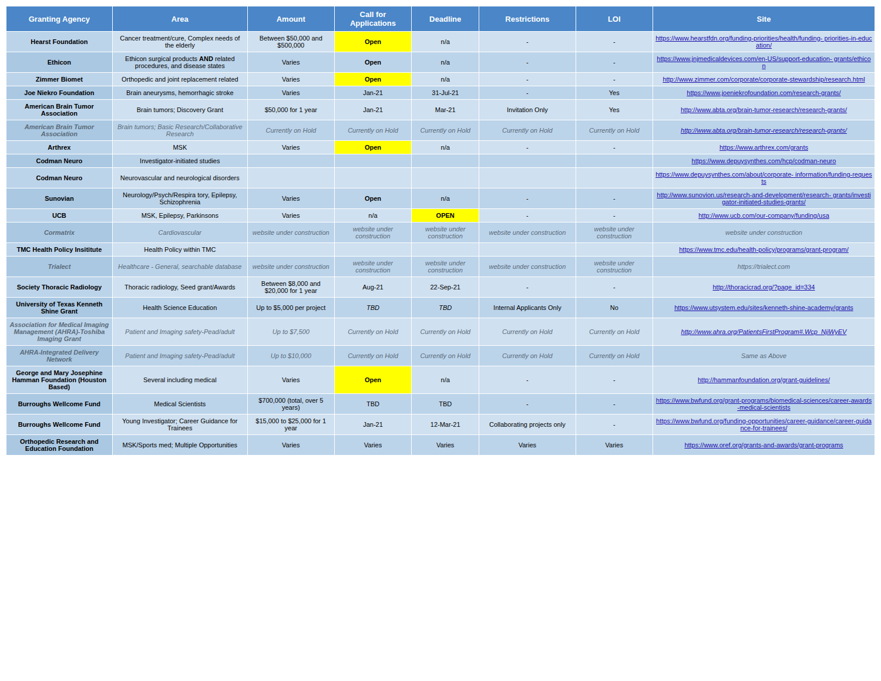| Granting Agency | Area | Amount | Call for Applications | Deadline | Restrictions | LOI | Site |
| --- | --- | --- | --- | --- | --- | --- | --- |
| Hearst Foundation | Cancer treatment/cure, Complex needs of the elderly | Between $50,000 and $500,000 | Open | n/a | - | - | https://www.hearstfdn.org/funding-priorities/health/funding- priorities-in-education/ |
| Ethicon | Ethicon surgical products AND related procedures, and disease states | Varies | Open | n/a | - | - | https://www.jnjmedicaldevices.com/en-US/support-education- grants/ethicon |
| Zimmer Biomet | Orthopedic and joint replacement related | Varies | Open | n/a | - | - | http://www.zimmer.com/corporate/corporate-stewardship/research.html |
| Joe Niekro Foundation | Brain aneurysms, hemorrhagic stroke | Varies | Jan-21 | 31-Jul-21 | - | Yes | https://www.joeniekrofoundation.com/research-grants/ |
| American Brain Tumor Association | Brain tumors; Discovery Grant | $50,000 for 1 year | Jan-21 | Mar-21 | Invitation Only | Yes | http://www.abta.org/brain-tumor-research/research-grants/ |
| American Brain Tumor Association | Brain tumors; Basic Research/Collaborative Research | Currently on Hold | Currently on Hold | Currently on Hold | Currently on Hold | Currently on Hold | http://www.abta.org/brain-tumor-research/research-grants/ |
| Arthrex | MSK | Varies | Open | n/a | - | - | https://www.arthrex.com/grants |
| Codman Neuro | Investigator-initiated studies | | | | | | https://www.depuysynthes.com/hcp/codman-neuro |
| Codman Neuro | Neurovascular and neurological disorders | | | | | | https://www.depuysynthes.com/about/corporate- information/funding-requests |
| Sunovian | Neurology/Psych/Respira tory, Epilepsy, Schizophrenia | Varies | Open | n/a | - | - | http://www.sunovion.us/research-and-development/research- grants/investigator-initiated-studies-grants/ |
| UCB | MSK, Epilepsy, Parkinsons | Varies | n/a | OPEN | - | - | http://www.ucb.com/our-company/funding/usa |
| Cormatrix | Cardiovascular | website under construction | website under construction | website under construction | website under construction | website under construction | website under construction |
| TMC Health Policy Insititute | Health Policy within TMC | | | | | | https://www.tmc.edu/health-policy/programs/grant-program/ |
| Trialect | Healthcare - General, searchable database | website under construction | website under construction | website under construction | website under construction | website under construction | https://trialect.com |
| Society Thoracic Radiology | Thoracic radiology, Seed grant/Awards | Between $8,000 and $20,000 for 1 year | Aug-21 | 22-Sep-21 | - | - | http://thoracicrad.org/?page_id=334 |
| University of Texas Kenneth Shine Grant | Health Science Education | Up to $5,000 per project | TBD | TBD | Internal Applicants Only | No | https://www.utsystem.edu/sites/kenneth-shine-academy/grants |
| Association for Medical Imaging Management (AHRA)-Toshiba Imaging Grant | Patient and Imaging safety-Pead/adult | Up to $7,500 | Currently on Hold | Currently on Hold | Currently on Hold | Currently on Hold | http://www.ahra.org/PatientsFirstProgram#.Wcp_NjiWyEV |
| AHRA-Integrated Delivery Network | Patient and Imaging safety-Pead/adult | Up to $10,000 | Currently on Hold | Currently on Hold | Currently on Hold | Currently on Hold | Same as Above |
| George and Mary Josephine Hamman Foundation (Houston Based) | Several including medical | Varies | Open | n/a | - | - | http://hammanfoundation.org/grant-guidelines/ |
| Burroughs Wellcome Fund | Medical Scientists | $700,000 (total, over 5 years) | TBD | TBD | - | - | https://www.bwfund.org/grant-programs/biomedical-sciences/career-awards-medical-scientists |
| Burroughs Wellcome Fund | Young Investigator; Career Guidance for Trainees | $15,000 to $25,000 for 1 year | Jan-21 | 12-Mar-21 | Collaborating projects only | - | https://www.bwfund.org/funding-opportunities/career-guidance/career-guidance-for-trainees/ |
| Orthopedic Research and Education Foundation | MSK/Sports med; Multiple Opportunities | Varies | Varies | Varies | Varies | Varies | https://www.oref.org/grants-and-awards/grant-programs |